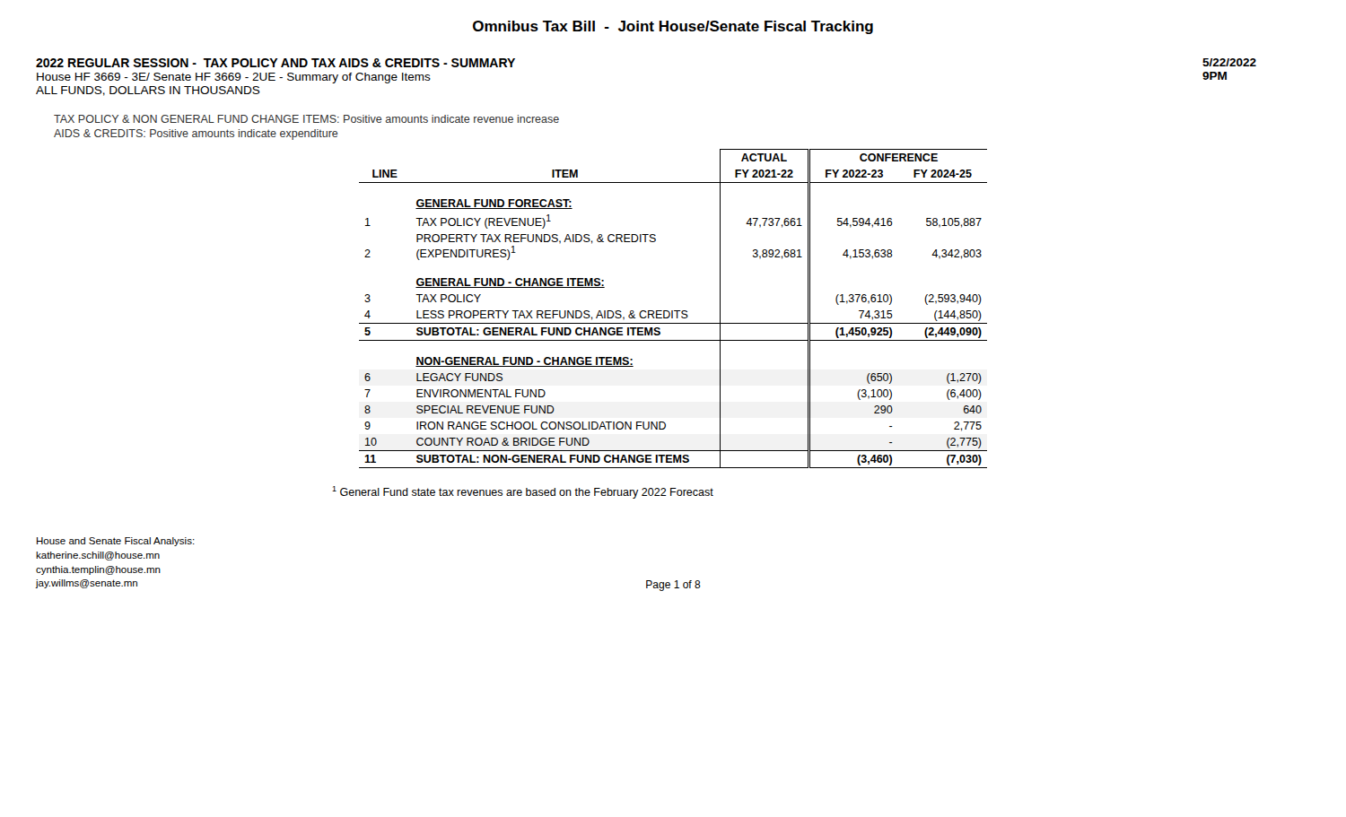Omnibus Tax Bill - Joint House/Senate Fiscal Tracking
2022 REGULAR SESSION - TAX POLICY AND TAX AIDS & CREDITS - SUMMARY
House HF 3669 - 3E/ Senate HF 3669 - 2UE - Summary of Change Items
ALL FUNDS, DOLLARS IN THOUSANDS
5/22/2022 9PM
TAX POLICY & NON GENERAL FUND CHANGE ITEMS: Positive amounts indicate revenue increase
AIDS & CREDITS: Positive amounts indicate expenditure
| | | ACTUAL | CONFERENCE |
| LINE | ITEM | FY 2021-22 | FY 2022-23 | FY 2024-25 |
| | GENERAL FUND FORECAST: | | | |
| 1 | TAX POLICY (REVENUE) 1 | 47,737,661 | 54,594,416 | 58,105,887 |
| 2 | PROPERTY TAX REFUNDS, AIDS, & CREDITS (EXPENDITURES) 1 | 3,892,681 | 4,153,638 | 4,342,803 |
| | GENERAL FUND - CHANGE ITEMS: | | | |
| 3 | TAX POLICY | | (1,376,610) | (2,593,940) |
| 4 | LESS PROPERTY TAX REFUNDS, AIDS, & CREDITS | | 74,315 | (144,850) |
| 5 | SUBTOTAL: GENERAL FUND CHANGE ITEMS | | (1,450,925) | (2,449,090) |
| | NON-GENERAL FUND - CHANGE ITEMS: | | | |
| 6 | LEGACY FUNDS | | (650) | (1,270) |
| 7 | ENVIRONMENTAL FUND | | (3,100) | (6,400) |
| 8 | SPECIAL REVENUE FUND | | 290 | 640 |
| 9 | IRON RANGE SCHOOL CONSOLIDATION FUND | | - | 2,775 |
| 10 | COUNTY ROAD & BRIDGE FUND | | - | (2,775) |
| 11 | SUBTOTAL: NON-GENERAL FUND CHANGE ITEMS | | (3,460) | (7,030) |
1 General Fund state tax revenues are based on the February 2022 Forecast
House and Senate Fiscal Analysis:
katherine.schill@house.mn
cynthia.templin@house.mn
jay.willms@senate.mn
Page 1 of 8